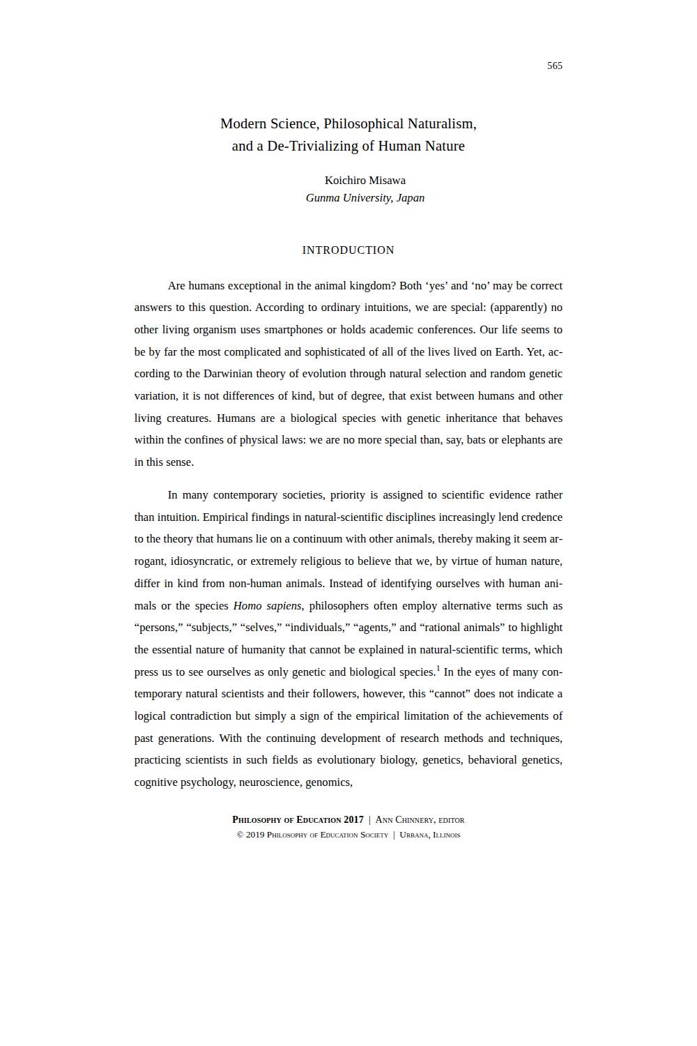565
Modern Science, Philosophical Naturalism,
and a De-Trivializing of Human Nature
Koichiro Misawa
Gunma University, Japan
INTRODUCTION
Are humans exceptional in the animal kingdom? Both ‘yes’ and ‘no’ may be correct answers to this question. According to ordinary intuitions, we are special: (apparently) no other living organism uses smartphones or holds academic conferences. Our life seems to be by far the most complicated and sophisticated of all of the lives lived on Earth. Yet, according to the Darwinian theory of evolution through natural selection and random genetic variation, it is not differences of kind, but of degree, that exist between humans and other living creatures. Humans are a biological species with genetic inheritance that behaves within the confines of physical laws: we are no more special than, say, bats or elephants are in this sense.
In many contemporary societies, priority is assigned to scientific evidence rather than intuition. Empirical findings in natural-scientific disciplines increasingly lend credence to the theory that humans lie on a continuum with other animals, thereby making it seem arrogant, idiosyncratic, or extremely religious to believe that we, by virtue of human nature, differ in kind from non-human animals. Instead of identifying ourselves with human animals or the species Homo sapiens, philosophers often employ alternative terms such as “persons,” “subjects,” “selves,” “individuals,” “agents,” and “rational animals” to highlight the essential nature of humanity that cannot be explained in natural-scientific terms, which press us to see ourselves as only genetic and biological species.1 In the eyes of many contemporary natural scientists and their followers, however, this “cannot” does not indicate a logical contradiction but simply a sign of the empirical limitation of the achievements of past generations. With the continuing development of research methods and techniques, practicing scientists in such fields as evolutionary biology, genetics, behavioral genetics, cognitive psychology, neuroscience, genomics,
Philosophy of Education 2017 | Ann Chinnery, editor
© 2019 Philosophy of Education Society | Urbana, Illinois